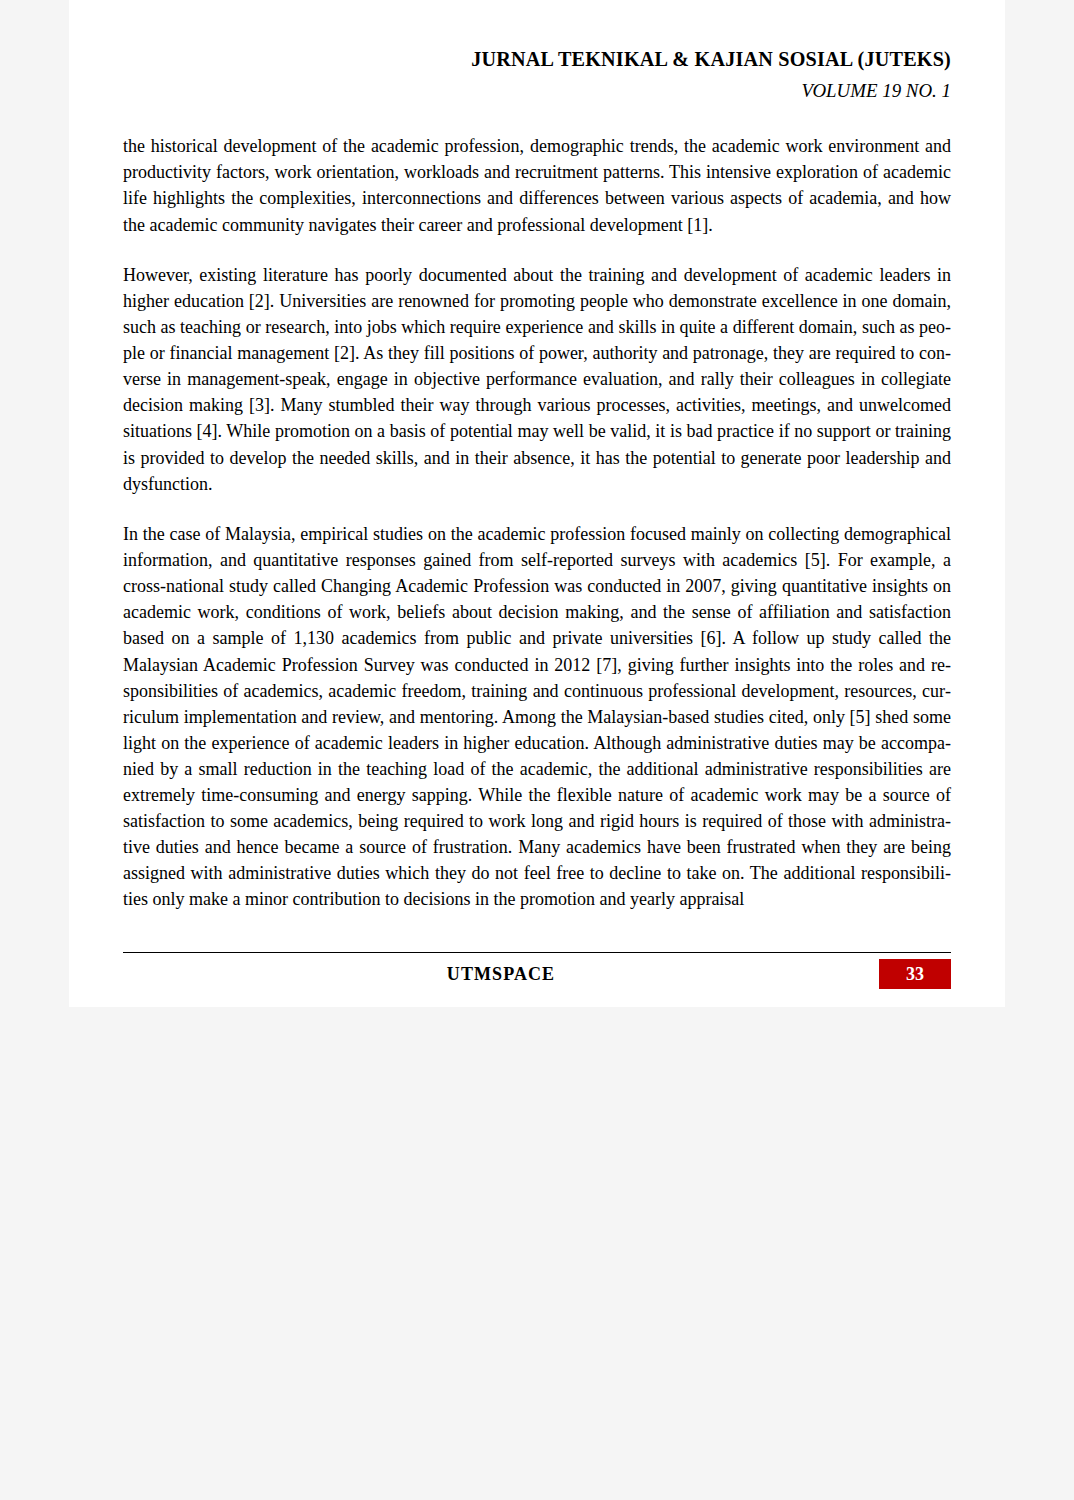JURNAL TEKNIKAL & KAJIAN SOSIAL (JUTEKS)
VOLUME 19 NO. 1
the historical development of the academic profession, demographic trends, the academic work environment and productivity factors, work orientation, workloads and recruitment patterns. This intensive exploration of academic life highlights the complexities, interconnections and differences between various aspects of academia, and how the academic community navigates their career and professional development [1].
However, existing literature has poorly documented about the training and development of academic leaders in higher education [2]. Universities are renowned for promoting people who demonstrate excellence in one domain, such as teaching or research, into jobs which require experience and skills in quite a different domain, such as people or financial management [2]. As they fill positions of power, authority and patronage, they are required to converse in management-speak, engage in objective performance evaluation, and rally their colleagues in collegiate decision making [3]. Many stumbled their way through various processes, activities, meetings, and unwelcomed situations [4]. While promotion on a basis of potential may well be valid, it is bad practice if no support or training is provided to develop the needed skills, and in their absence, it has the potential to generate poor leadership and dysfunction.
In the case of Malaysia, empirical studies on the academic profession focused mainly on collecting demographical information, and quantitative responses gained from self-reported surveys with academics [5]. For example, a cross-national study called Changing Academic Profession was conducted in 2007, giving quantitative insights on academic work, conditions of work, beliefs about decision making, and the sense of affiliation and satisfaction based on a sample of 1,130 academics from public and private universities [6]. A follow up study called the Malaysian Academic Profession Survey was conducted in 2012 [7], giving further insights into the roles and responsibilities of academics, academic freedom, training and continuous professional development, resources, curriculum implementation and review, and mentoring. Among the Malaysian-based studies cited, only [5] shed some light on the experience of academic leaders in higher education. Although administrative duties may be accompanied by a small reduction in the teaching load of the academic, the additional administrative responsibilities are extremely time-consuming and energy sapping. While the flexible nature of academic work may be a source of satisfaction to some academics, being required to work long and rigid hours is required of those with administrative duties and hence became a source of frustration. Many academics have been frustrated when they are being assigned with administrative duties which they do not feel free to decline to take on. The additional responsibilities only make a minor contribution to decisions in the promotion and yearly appraisal
UTMSPACE
33